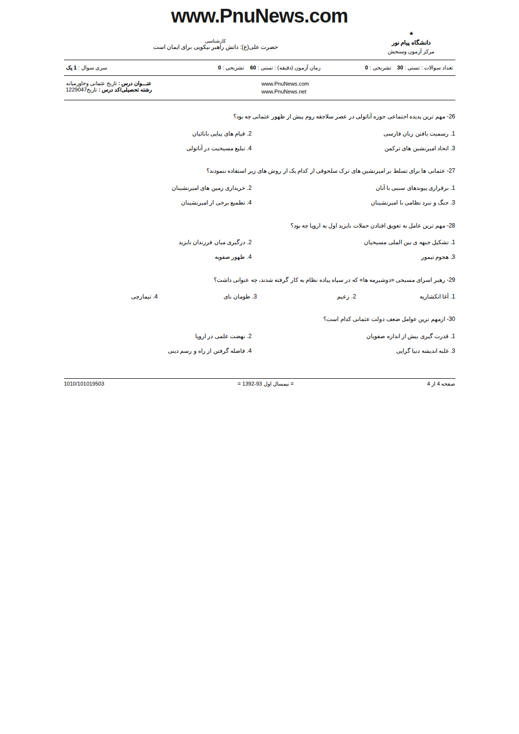www.PnuNews.com
★
دانشگاه پیام نور
مرکز آزمون وسنجش
کارشناسی حضرت علی(ع): دانش راهبر نیکویی برای ایمان است
| تعداد سوالات : تستی : 30 تشریحی : 0 | زمان آزمون (دقیقه) : تستی : 60 تشریحی : 0 | سری سوال : 1 یک |
| www.PnuNews.com www.PnuNews.net | عنـــوان درس : تاریخ عثمانی وخاورمیانه رشته تحصیلی/کد درس : تاریخ1229047 |
26- مهم ترین پدیده اجتماعی حوزه آناتولی در عصر سلاجقه روم پیش از ظهور عثمانی چه بود؟
1. رسمیت یافتن زبان فارسی
2. قیام های پیاپی بابائیان
3. اتحاد امیرنشین های ترکمن
4. تبلیغ مسیحیت در آناتولی
27- عثمانی ها برای تسلط بر امیرنشین های ترک سلجوقی از کدام یک از روش های زیر استفاده ننمودند؟
1. برقراری پیوندهای سببی با آنان
2. خریداری زمین های امیرنشینان
3. جنگ و نبرد نظامی با امیرنشینان
4. تطمیع برخی از امیرنشینان
28- مهم ترین عامل به تعویق افتادن حملات بایزید اول به اروپا چه بود؟
1. تشکیل جبهه ی بین الملی مسیحیان
2. درگیری میان فرزندان بایزید
3. هجوم تیمور
4. ظهور صفویه
29- رهبر اسرای مسیحی «دوشیرمه ها» که در سپاه پیاده نظام به کار گرفته شدند، چه عنوانی داشت؟
1. آغا انکشاریه
2. زعیم
3. طومان بای
4. تیمارچی
30- ازمهم ترین عوامل ضعف دولت عثمانی کدام است؟
1. قدرت گیری بیش از اندازه صفویان
2. نهضت علمی در اروپا
3. غلبه اندیشه دنیا گرایی
4. فاصله گرفتن از راه و رسم دینی
1010/101019503
= نیمسال اول 93-1392 =
صفحه 4 از 4